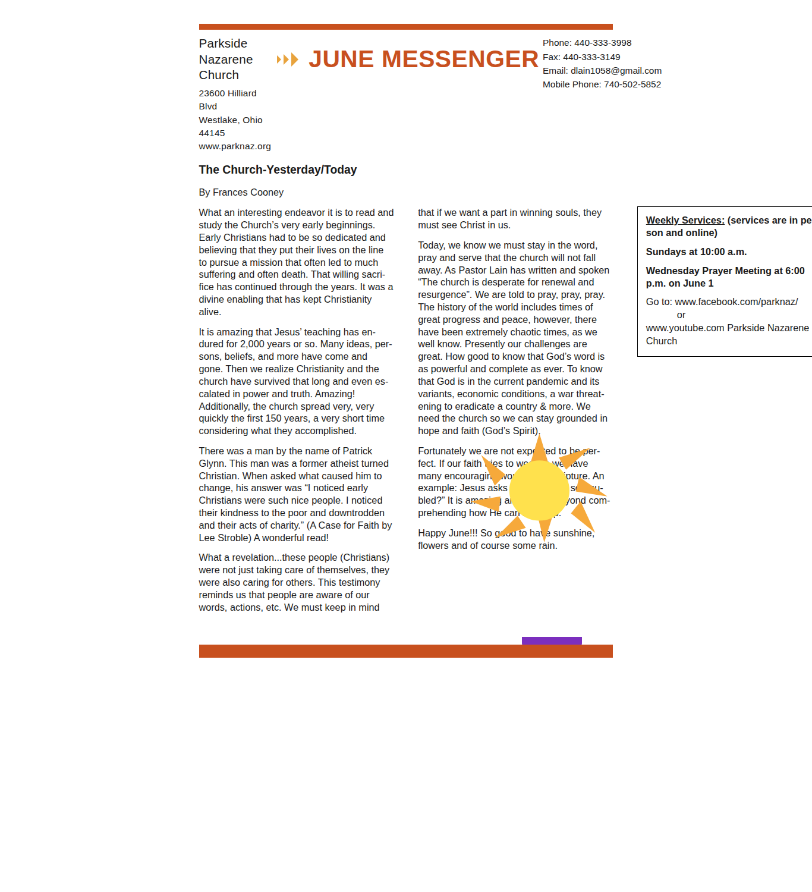Parkside Nazarene Church
23600 Hilliard Blvd
Westlake, Ohio 44145
www.parknaz.org
JUNE MESSENGER
Phone: 440-333-3998
Fax: 440-333-3149
Email: dlain1058@gmail.com
Mobile Phone: 740-502-5852
The Church-Yesterday/Today
By Frances Cooney
What an interesting endeavor it is to read and study the Church’s very early beginnings. Early Christians had to be so dedicated and believing that they put their lives on the line to pursue a mission that often led to much suffering and often death. That willing sacrifice has continued through the years. It was a divine enabling that has kept Christianity alive.
It is amazing that Jesus’ teaching has endured for 2,000 years or so. Many ideas, persons, beliefs, and more have come and gone. Then we realize Christianity and the church have survived that long and even escalated in power and truth. Amazing! Additionally, the church spread very, very quickly the first 150 years, a very short time considering what they accomplished.
There was a man by the name of Patrick Glynn. This man was a former atheist turned Christian. When asked what caused him to change, his answer was “I noticed early Christians were such nice people. I noticed their kindness to the poor and downtrodden and their acts of charity.” (A Case for Faith by Lee Stroble) A wonderful read!
What a revelation...these people (Christians) were not just taking care of themselves, they were also caring for others. This testimony reminds us that people are aware of our words, actions, etc. We must keep in mind that if we want a part in winning souls, they must see Christ in us.
Today, we know we must stay in the word, pray and serve that the church will not fall away. As Pastor Lain has written and spoken “The church is desperate for renewal and resurgence”. We are told to pray, pray, pray. The history of the world includes times of great progress and peace, however, there have been extremely chaotic times, as we well know. Presently our challenges are great. How good to know that God’s word is as powerful and complete as ever. To know that God is in the current pandemic and its variants, economic conditions, a war threatening to eradicate a country & more. We need the church so we can stay grounded in hope and faith (God’s Spirit).
Fortunately we are not expected to be perfect. If our faith tries to weaken we have many encouraging words from scripture. An example: Jesus asks “Why are you so troubled?” It is amazing and almost beyond comprehending how He can lift us up.
Happy June!!! So good to have sunshine, flowers and of course some rain.
Weekly Services: (services are in person and online)
Sundays at 10:00 a.m.
Wednesday Prayer Meeting at 6:00 p.m. on June 1
Go to: www.facebook.com/parknaz/ or
www.youtube.com Parkside Nazarene Church